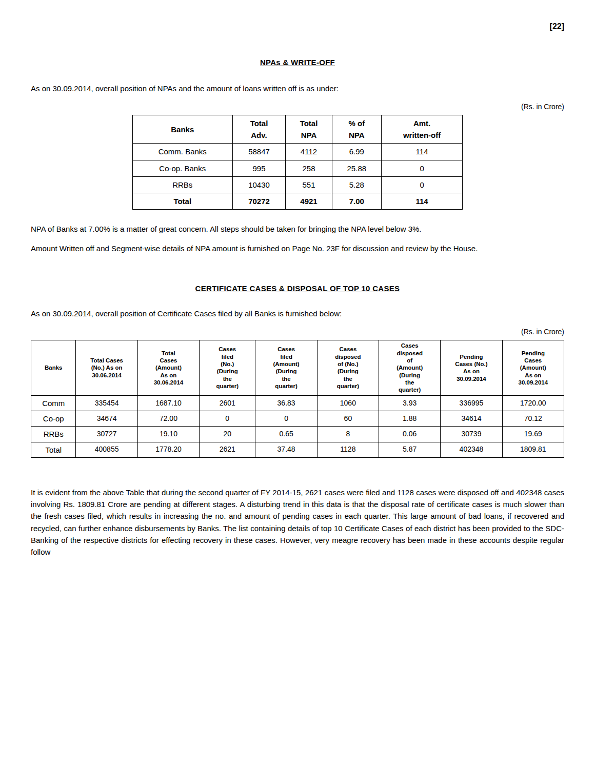[22]
NPAs & WRITE-OFF
As on 30.09.2014, overall position of NPAs and the amount of loans written off is as under:
(Rs. in Crore)
| Banks | Total Adv. | Total NPA | % of NPA | Amt. written-off |
| --- | --- | --- | --- | --- |
| Comm. Banks | 58847 | 4112 | 6.99 | 114 |
| Co-op. Banks | 995 | 258 | 25.88 | 0 |
| RRBs | 10430 | 551 | 5.28 | 0 |
| Total | 70272 | 4921 | 7.00 | 114 |
NPA of Banks at 7.00% is a matter of great concern. All steps should be taken for bringing the NPA level below 3%.
Amount Written off and Segment-wise details of NPA amount is furnished on Page No. 23F for discussion and review by the House.
CERTIFICATE CASES & DISPOSAL OF TOP 10 CASES
As on 30.09.2014, overall position of Certificate Cases filed by all Banks is furnished below:
(Rs. in Crore)
| Banks | Total Cases (No.) As on 30.06.2014 | Total Cases (Amount) As on 30.06.2014 | Cases filed (No.) (During the quarter) | Cases filed (Amount) (During the quarter) | Cases disposed of (No.) (During the quarter) | Cases disposed of (Amount) (During the quarter) | Pending Cases (No.) As on 30.09.2014 | Pending Cases (Amount) As on 30.09.2014 |
| --- | --- | --- | --- | --- | --- | --- | --- | --- |
| Comm | 335454 | 1687.10 | 2601 | 36.83 | 1060 | 3.93 | 336995 | 1720.00 |
| Co-op | 34674 | 72.00 | 0 | 0 | 60 | 1.88 | 34614 | 70.12 |
| RRBs | 30727 | 19.10 | 20 | 0.65 | 8 | 0.06 | 30739 | 19.69 |
| Total | 400855 | 1778.20 | 2621 | 37.48 | 1128 | 5.87 | 402348 | 1809.81 |
It is evident from the above Table that during the second quarter of FY 2014-15, 2621 cases were filed and 1128 cases were disposed off and 402348 cases involving Rs. 1809.81 Crore are pending at different stages. A disturbing trend in this data is that the disposal rate of certificate cases is much slower than the fresh cases filed, which results in increasing the no. and amount of pending cases in each quarter. This large amount of bad loans, if recovered and recycled, can further enhance disbursements by Banks. The list containing details of top 10 Certificate Cases of each district has been provided to the SDC-Banking of the respective districts for effecting recovery in these cases. However, very meagre recovery has been made in these accounts despite regular follow